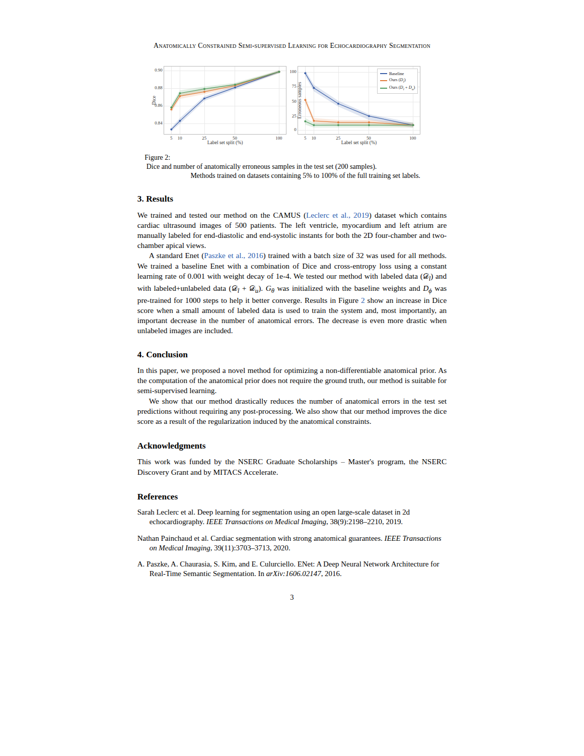Anatomically Constrained Semi-supervised Learning for Echocardiography Segmentation
Dice
0.90
0.88
0.86
0.84
5
10
25
50
100
Label set split (%)
Erroneous samples
100
75
50
25
0
5
10
25
50
100
Baseline
Ours (Dl)
Ours (Dl + Du)
Label set split (%)
Figure 2: Dice and number of anatomically erroneous samples in the test set (200 samples). Methods trained on datasets containing 5% to 100% of the full training set labels.
3. Results
We trained and tested our method on the CAMUS (Leclerc et al., 2019) dataset which contains cardiac ultrasound images of 500 patients. The left ventricle, myocardium and left atrium are manually labeled for end-diastolic and end-systolic instants for both the 2D four-chamber and two-chamber apical views.
A standard Enet (Paszke et al., 2016) trained with a batch size of 32 was used for all methods. We trained a baseline Enet with a combination of Dice and cross-entropy loss using a constant learning rate of 0.001 with weight decay of 1e-4. We tested our method with labeled data (𝒟l) and with labeled+unlabeled data (𝒟l + 𝒟u). Gθ was initialized with the baseline weights and Dϕ was pre-trained for 1000 steps to help it better converge. Results in Figure 2 show an increase in Dice score when a small amount of labeled data is used to train the system and, most importantly, an important decrease in the number of anatomical errors. The decrease is even more drastic when unlabeled images are included.
4. Conclusion
In this paper, we proposed a novel method for optimizing a non-differentiable anatomical prior. As the computation of the anatomical prior does not require the ground truth, our method is suitable for semi-supervised learning.
We show that our method drastically reduces the number of anatomical errors in the test set predictions without requiring any post-processing. We also show that our method improves the dice score as a result of the regularization induced by the anatomical constraints.
Acknowledgments
This work was funded by the NSERC Graduate Scholarships – Master's program, the NSERC Discovery Grant and by MITACS Accelerate.
References
Sarah Leclerc et al. Deep learning for segmentation using an open large-scale dataset in 2d echocardiography. IEEE Transactions on Medical Imaging, 38(9):2198–2210, 2019.
Nathan Painchaud et al. Cardiac segmentation with strong anatomical guarantees. IEEE Transactions on Medical Imaging, 39(11):3703–3713, 2020.
A. Paszke, A. Chaurasia, S. Kim, and E. Culurciello. ENet: A Deep Neural Network Architecture for Real-Time Semantic Segmentation. In arXiv:1606.02147, 2016.
3